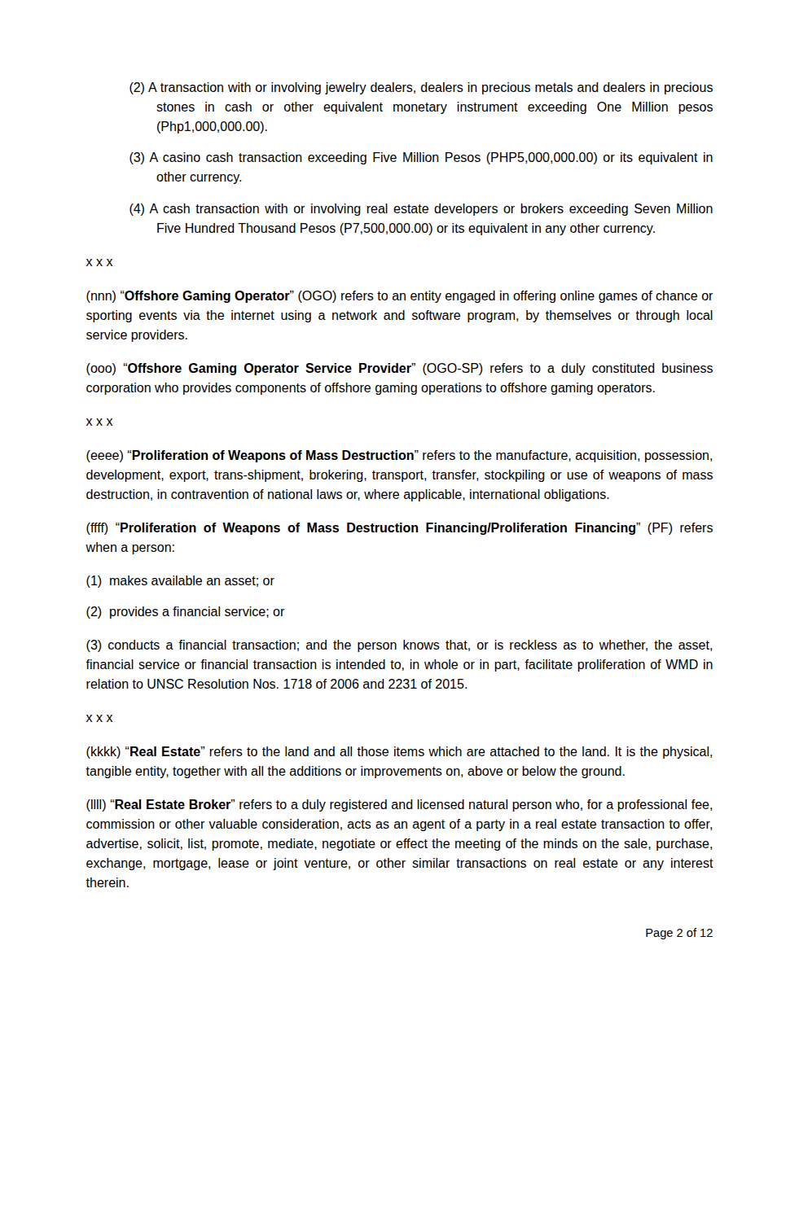(2) A transaction with or involving jewelry dealers, dealers in precious metals and dealers in precious stones in cash or other equivalent monetary instrument exceeding One Million pesos (Php1,000,000.00).
(3) A casino cash transaction exceeding Five Million Pesos (PHP5,000,000.00) or its equivalent in other currency.
(4) A cash transaction with or involving real estate developers or brokers exceeding Seven Million Five Hundred Thousand Pesos (P7,500,000.00) or its equivalent in any other currency.
x x x
(nnn) “Offshore Gaming Operator” (OGO) refers to an entity engaged in offering online games of chance or sporting events via the internet using a network and software program, by themselves or through local service providers.
(ooo) “Offshore Gaming Operator Service Provider” (OGO-SP) refers to a duly constituted business corporation who provides components of offshore gaming operations to offshore gaming operators.
x x x
(eeee) “Proliferation of Weapons of Mass Destruction” refers to the manufacture, acquisition, possession, development, export, trans-shipment, brokering, transport, transfer, stockpiling or use of weapons of mass destruction, in contravention of national laws or, where applicable, international obligations.
(ffff) “Proliferation of Weapons of Mass Destruction Financing/Proliferation Financing” (PF) refers when a person:
(1) makes available an asset; or
(2) provides a financial service; or
(3) conducts a financial transaction; and the person knows that, or is reckless as to whether, the asset, financial service or financial transaction is intended to, in whole or in part, facilitate proliferation of WMD in relation to UNSC Resolution Nos. 1718 of 2006 and 2231 of 2015.
x x x
(kkkk) “Real Estate” refers to the land and all those items which are attached to the land. It is the physical, tangible entity, together with all the additions or improvements on, above or below the ground.
(llll) “Real Estate Broker” refers to a duly registered and licensed natural person who, for a professional fee, commission or other valuable consideration, acts as an agent of a party in a real estate transaction to offer, advertise, solicit, list, promote, mediate, negotiate or effect the meeting of the minds on the sale, purchase, exchange, mortgage, lease or joint venture, or other similar transactions on real estate or any interest therein.
Page 2 of 12